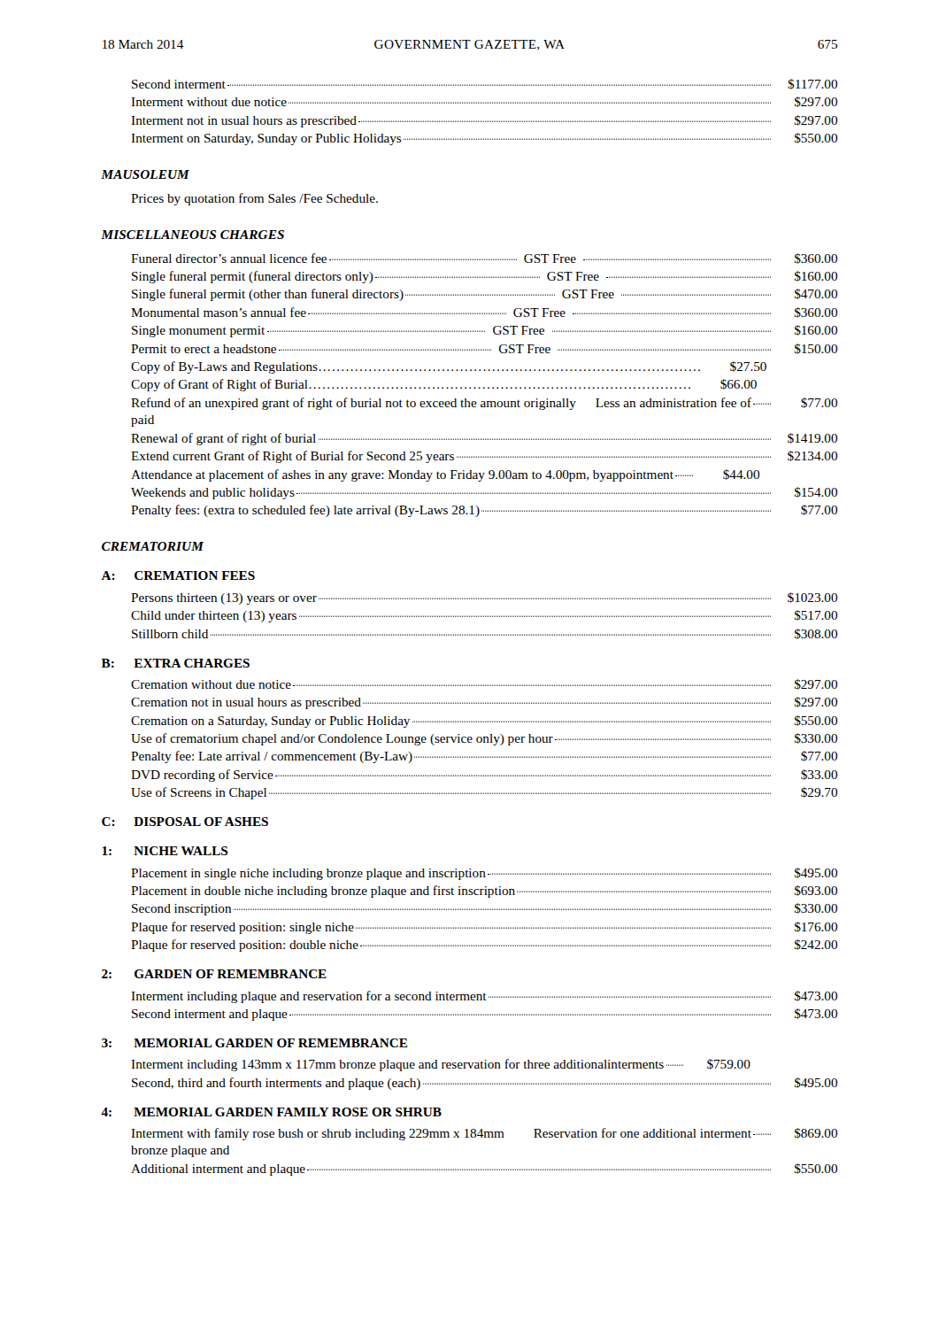18 March 2014
GOVERNMENT GAZETTE, WA
675
Second interment $1177.00
Interment without due notice $297.00
Interment not in usual hours as prescribed $297.00
Interment on Saturday, Sunday or Public Holidays $550.00
MAUSOLEUM
Prices by quotation from Sales /Fee Schedule.
MISCELLANEOUS CHARGES
Funeral director’s annual licence fee GST Free $360.00
Single funeral permit (funeral directors only) GST Free $160.00
Single funeral permit (other than funeral directors) GST Free $470.00
Monumental mason’s annual fee GST Free $360.00
Single monument permit GST Free $160.00
Permit to erect a headstone GST Free $150.00
Copy of By-Laws and Regulations$27.50
Copy of Grant of Right of Burial$66.00
Refund of an unexpired grant of right of burial not to exceed the amount originally paid Less an administration fee of $77.00
Renewal of grant of right of burial $1419.00
Extend current Grant of Right of Burial for Second 25 years $2134.00
Attendance at placement of ashes in any grave: Monday to Friday 9.00am to 4.00pm, by appointment $44.00
Weekends and public holidays $154.00
Penalty fees: (extra to scheduled fee) late arrival (By-Laws 28.1) $77.00
CREMATORIUM
A: CREMATION FEES
Persons thirteen (13) years or over $1023.00
Child under thirteen (13) years $517.00
Stillborn child $308.00
B: EXTRA CHARGES
Cremation without due notice $297.00
Cremation not in usual hours as prescribed $297.00
Cremation on a Saturday, Sunday or Public Holiday $550.00
Use of crematorium chapel and/or Condolence Lounge (service only) per hour $330.00
Penalty fee: Late arrival / commencement (By-Law) $77.00
DVD recording of Service $33.00
Use of Screens in Chapel $29.70
C: DISPOSAL OF ASHES
1: NICHE WALLS
Placement in single niche including bronze plaque and inscription $495.00
Placement in double niche including bronze plaque and first inscription $693.00
Second inscription $330.00
Plaque for reserved position: single niche $176.00
Plaque for reserved position: double niche $242.00
2: GARDEN OF REMEMBRANCE
Interment including plaque and reservation for a second interment $473.00
Second interment and plaque $473.00
3: MEMORIAL GARDEN OF REMEMBRANCE
Interment including 143mm x 117mm bronze plaque and reservation for three additional interments $759.00
Second, third and fourth interments and plaque (each) $495.00
4: MEMORIAL GARDEN FAMILY ROSE OR SHRUB
Interment with family rose bush or shrub including 229mm x 184mm bronze plaque and Reservation for one additional interment $869.00
Additional interment and plaque $550.00